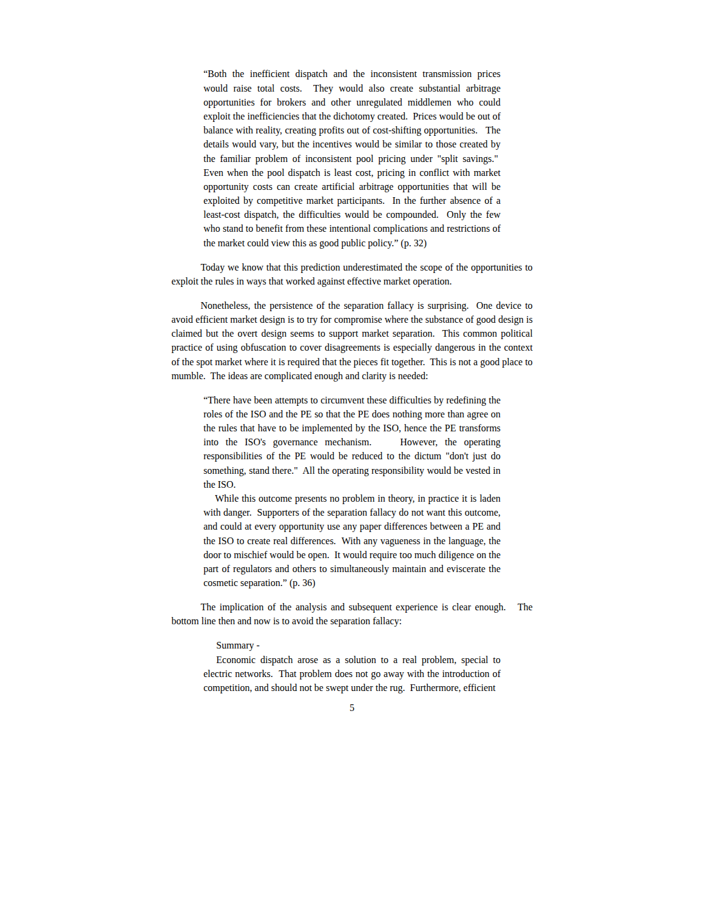“Both the inefficient dispatch and the inconsistent transmission prices would raise total costs. They would also create substantial arbitrage opportunities for brokers and other unregulated middlemen who could exploit the inefficiencies that the dichotomy created. Prices would be out of balance with reality, creating profits out of cost-shifting opportunities. The details would vary, but the incentives would be similar to those created by the familiar problem of inconsistent pool pricing under "split savings." Even when the pool dispatch is least cost, pricing in conflict with market opportunity costs can create artificial arbitrage opportunities that will be exploited by competitive market participants. In the further absence of a least-cost dispatch, the difficulties would be compounded. Only the few who stand to benefit from these intentional complications and restrictions of the market could view this as good public policy.” (p. 32)
Today we know that this prediction underestimated the scope of the opportunities to exploit the rules in ways that worked against effective market operation.
Nonetheless, the persistence of the separation fallacy is surprising. One device to avoid efficient market design is to try for compromise where the substance of good design is claimed but the overt design seems to support market separation. This common political practice of using obfuscation to cover disagreements is especially dangerous in the context of the spot market where it is required that the pieces fit together. This is not a good place to mumble. The ideas are complicated enough and clarity is needed:
“There have been attempts to circumvent these difficulties by redefining the roles of the ISO and the PE so that the PE does nothing more than agree on the rules that have to be implemented by the ISO, hence the PE transforms into the ISO's governance mechanism. However, the operating responsibilities of the PE would be reduced to the dictum "don't just do something, stand there." All the operating responsibility would be vested in the ISO.
While this outcome presents no problem in theory, in practice it is laden with danger. Supporters of the separation fallacy do not want this outcome, and could at every opportunity use any paper differences between a PE and the ISO to create real differences. With any vagueness in the language, the door to mischief would be open. It would require too much diligence on the part of regulators and others to simultaneously maintain and eviscerate the cosmetic separation.” (p. 36)
The implication of the analysis and subsequent experience is clear enough. The bottom line then and now is to avoid the separation fallacy:
Summary -
Economic dispatch arose as a solution to a real problem, special to electric networks. That problem does not go away with the introduction of competition, and should not be swept under the rug. Furthermore, efficient
5